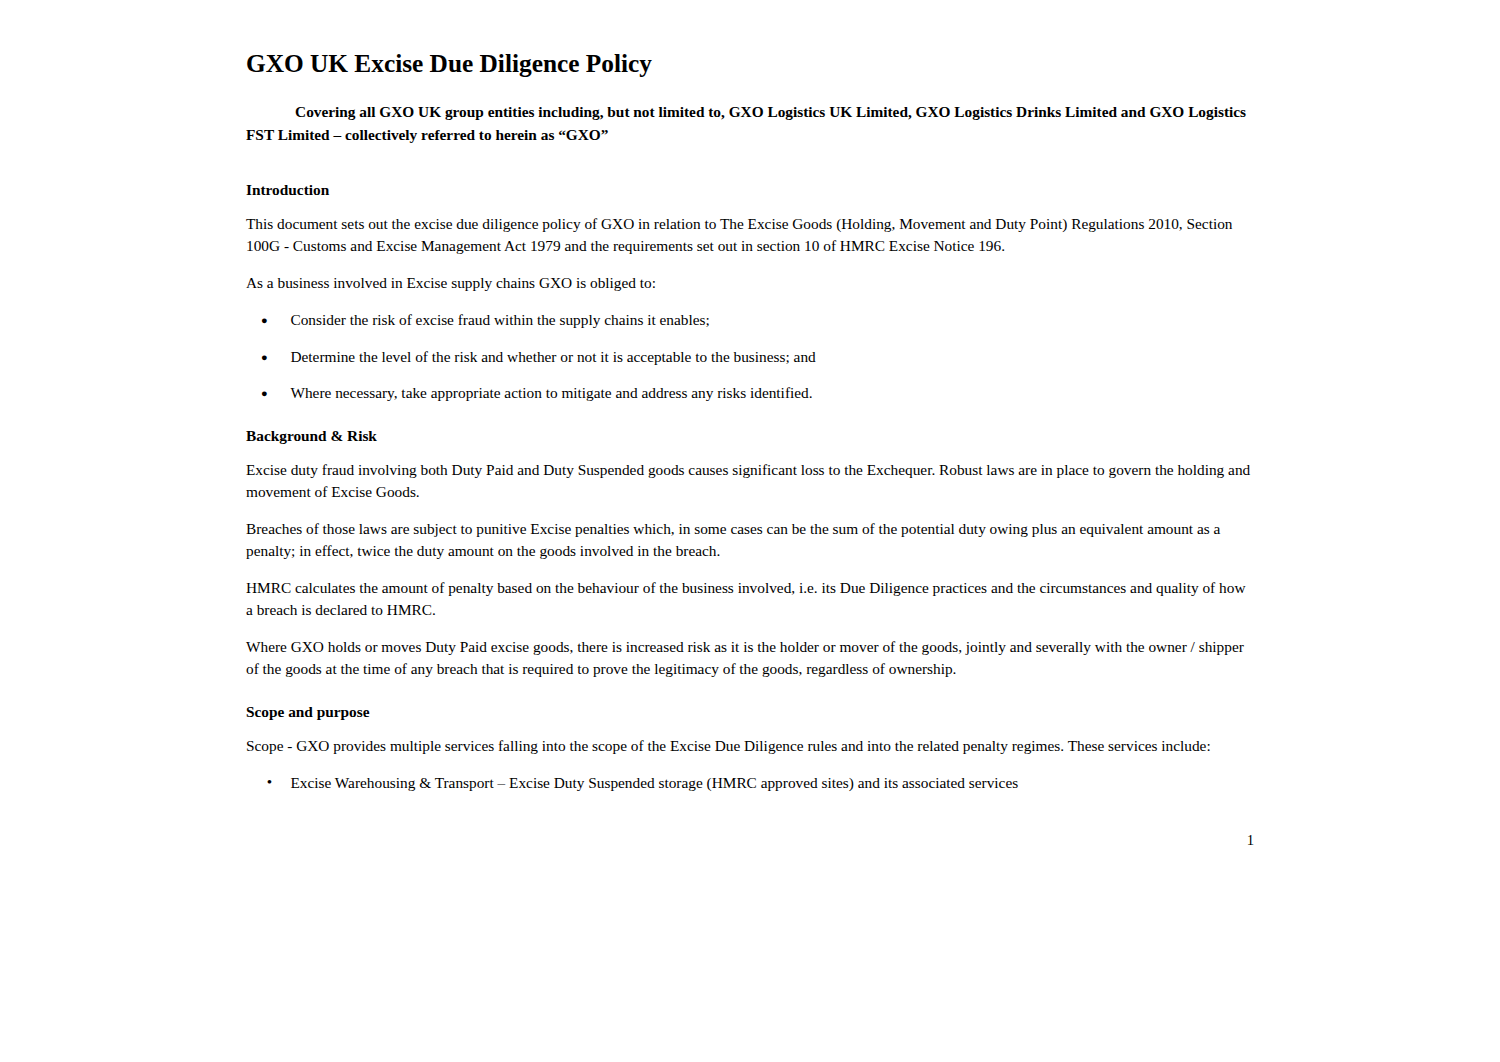GXO UK Excise Due Diligence Policy
Covering all GXO UK group entities including, but not limited to, GXO Logistics UK Limited, GXO Logistics Drinks Limited and GXO Logistics FST Limited – collectively referred to herein as “GXO”
Introduction
This document sets out the excise due diligence policy of GXO in relation to The Excise Goods (Holding, Movement and Duty Point) Regulations 2010, Section 100G - Customs and Excise Management Act 1979 and the requirements set out in section 10 of HMRC Excise Notice 196.
As a business involved in Excise supply chains GXO is obliged to:
Consider the risk of excise fraud within the supply chains it enables;
Determine the level of the risk and whether or not it is acceptable to the business; and
Where necessary, take appropriate action to mitigate and address any risks identified.
Background & Risk
Excise duty fraud involving both Duty Paid and Duty Suspended goods causes significant loss to the Exchequer. Robust laws are in place to govern the holding and movement of Excise Goods.
Breaches of those laws are subject to punitive Excise penalties which, in some cases can be the sum of the potential duty owing plus an equivalent amount as a penalty; in effect, twice the duty amount on the goods involved in the breach.
HMRC calculates the amount of penalty based on the behaviour of the business involved, i.e. its Due Diligence practices and the circumstances and quality of how a breach is declared to HMRC.
Where GXO holds or moves Duty Paid excise goods, there is increased risk as it is the holder or mover of the goods, jointly and severally with the owner / shipper of the goods at the time of any breach that is required to prove the legitimacy of the goods, regardless of ownership.
Scope and purpose
Scope - GXO provides multiple services falling into the scope of the Excise Due Diligence rules and into the related penalty regimes. These services include:
Excise Warehousing & Transport – Excise Duty Suspended storage (HMRC approved sites) and its associated services
1